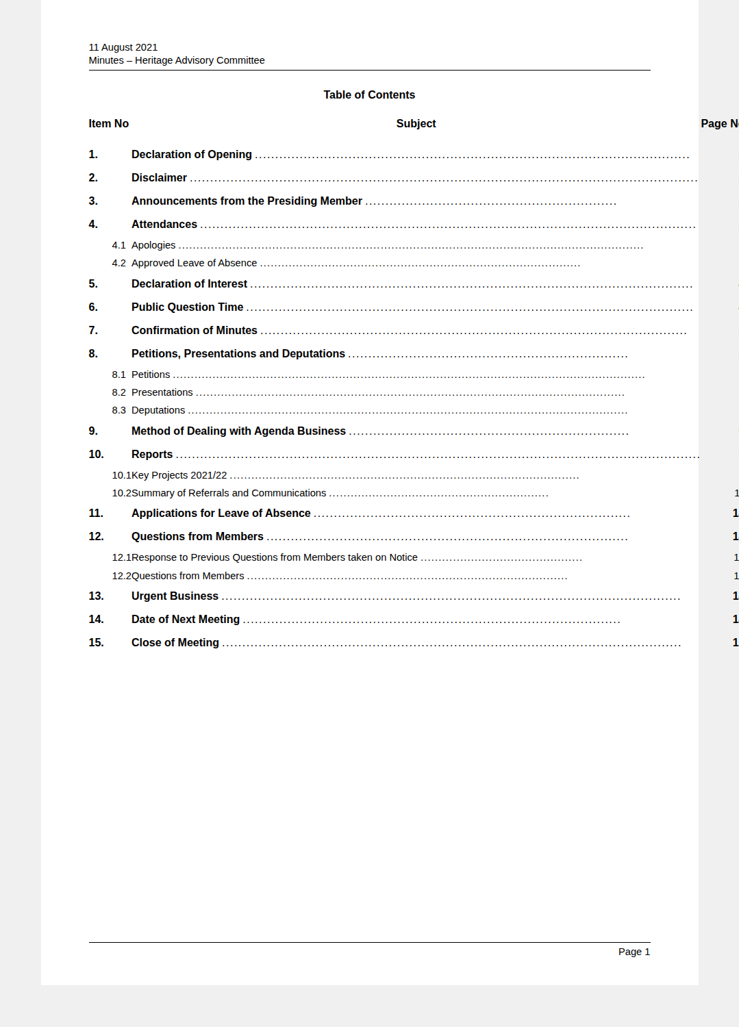11 August 2021 Minutes – Heritage Advisory Committee
Table of Contents
| Item No | Subject | Page No |
| 1. | Declaration of Opening ........................................................................................................... | 3 |
| 2. | Disclaimer ............................................................................................................................. | 3 |
| 3. | Announcements from the Presiding Member .............................................................. | 3 |
| 4. | Attendances .......................................................................................................................... | 3 |
| 4.1 | Apologies ................................................................................................................................. | 4 |
| 4.2 | Approved Leave of Absence ......................................................................................... | 4 |
| 5. | Declaration of Interest ............................................................................................................. | 4 |
| 6. | Public Question Time .............................................................................................................. | 4 |
| 7. | Confirmation of Minutes ......................................................................................................... | 5 |
| 8. | Petitions, Presentations and Deputations ..................................................................... | 5 |
| 8.1 | Petitions ................................................................................................................................... | 5 |
| 8.2 | Presentations ....................................................................................................................... | 5 |
| 8.3 | Deputations .......................................................................................................................... | 5 |
| 9. | Method of Dealing with Agenda Business ..................................................................... | 6 |
| 10. | Reports ................................................................................................................................. | 7 |
| 10.1 | Key Projects 2021/22 ................................................................................................. | 7 |
| 10.2 | Summary of Referrals and Communications ............................................................. | 11 |
| 11. | Applications for Leave of Absence .............................................................................. | 14 |
| 12. | Questions from Members ......................................................................................... | 14 |
| 12.1 | Response to Previous Questions from Members taken on Notice ............................................. | 14 |
| 12.2 | Questions from Members ......................................................................................... | 14 |
| 13. | Urgent Business ................................................................................................................. | 14 |
| 14. | Date of Next Meeting ............................................................................................. | 14 |
| 15. | Close of Meeting ................................................................................................................. | 15 |
Page 1